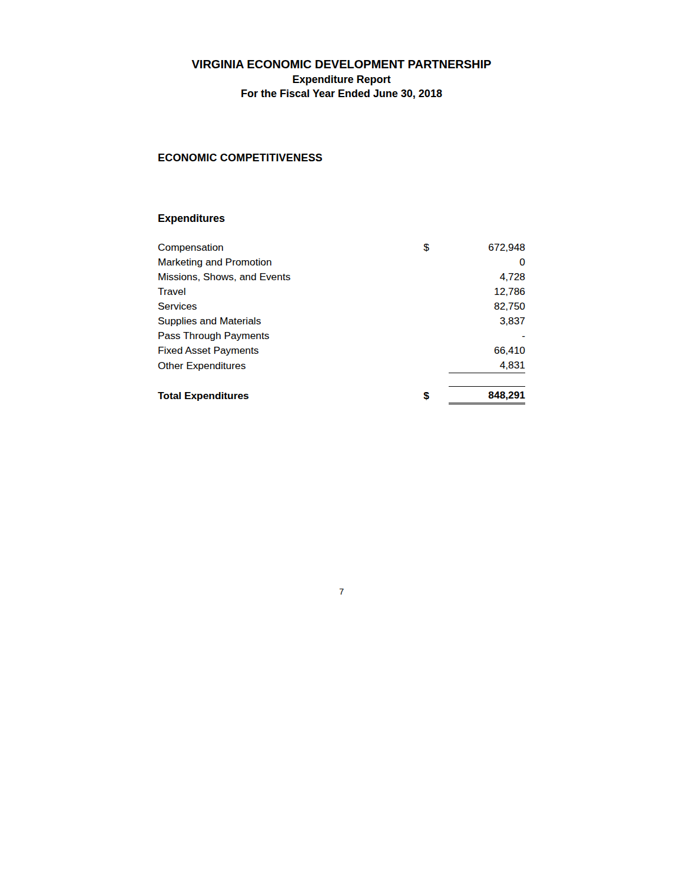VIRGINIA ECONOMIC DEVELOPMENT PARTNERSHIP
Expenditure Report
For the Fiscal Year Ended June 30, 2018
ECONOMIC COMPETITIVENESS
Expenditures
| Compensation | $ | 672,948 |
| Marketing and Promotion | | 0 |
| Missions, Shows, and Events | | 4,728 |
| Travel | | 12,786 |
| Services | | 82,750 |
| Supplies and Materials | | 3,837 |
| Pass Through Payments | | - |
| Fixed Asset Payments | | 66,410 |
| Other Expenditures | | 4,831 |
| Total Expenditures | $ | 848,291 |
7